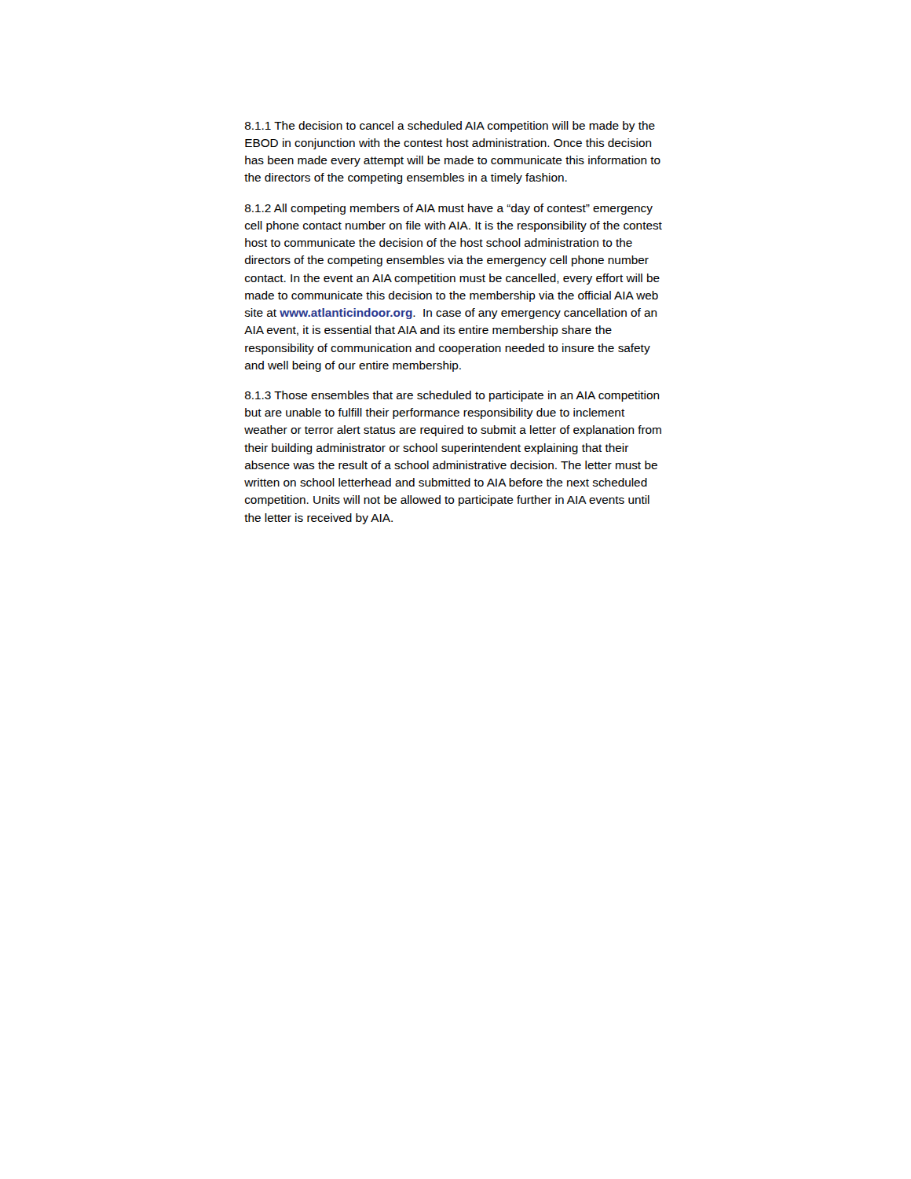8.1.1 The decision to cancel a scheduled AIA competition will be made by the EBOD in conjunction with the contest host administration. Once this decision has been made every attempt will be made to communicate this information to the directors of the competing ensembles in a timely fashion.
8.1.2 All competing members of AIA must have a “day of contest” emergency cell phone contact number on file with AIA. It is the responsibility of the contest host to communicate the decision of the host school administration to the directors of the competing ensembles via the emergency cell phone number contact. In the event an AIA competition must be cancelled, every effort will be made to communicate this decision to the membership via the official AIA web site at www.atlanticindoor.org. In case of any emergency cancellation of an AIA event, it is essential that AIA and its entire membership share the responsibility of communication and cooperation needed to insure the safety and well being of our entire membership.
8.1.3 Those ensembles that are scheduled to participate in an AIA competition but are unable to fulfill their performance responsibility due to inclement weather or terror alert status are required to submit a letter of explanation from their building administrator or school superintendent explaining that their absence was the result of a school administrative decision. The letter must be written on school letterhead and submitted to AIA before the next scheduled competition. Units will not be allowed to participate further in AIA events until the letter is received by AIA.